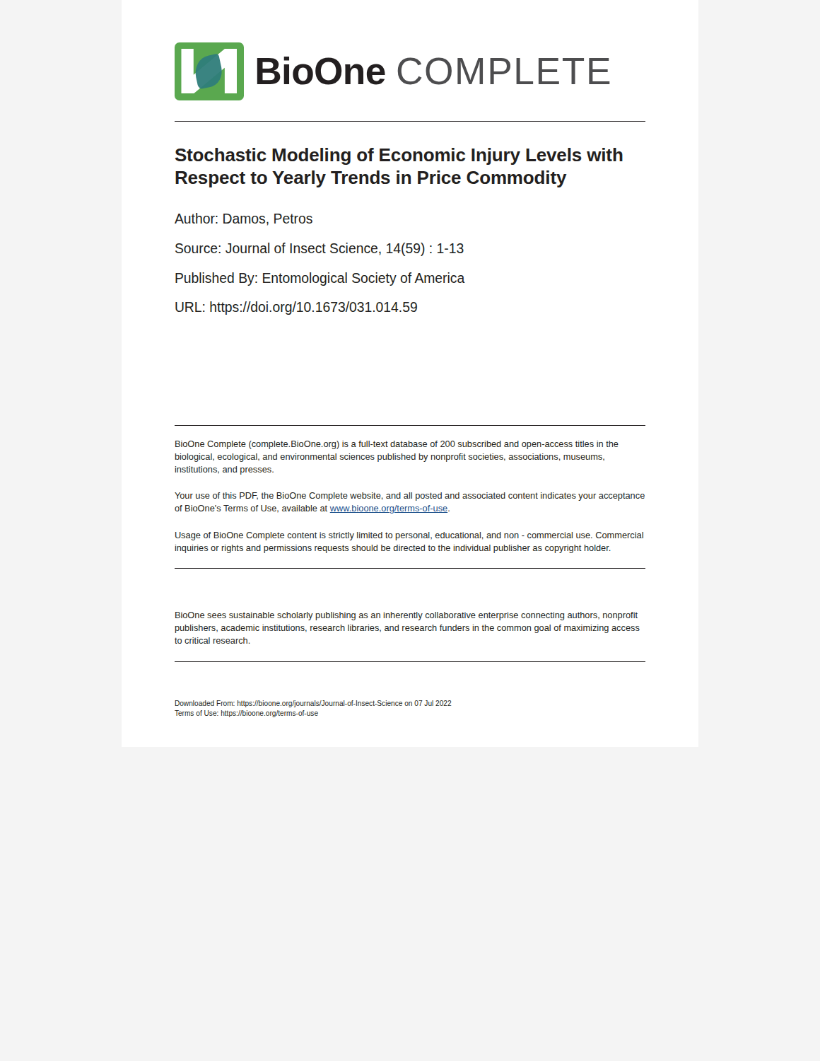Bio One COMPLETE
Stochastic Modeling of Economic Injury Levels with Respect to Yearly Trends in Price Commodity
Author: Damos, Petros
Source: Journal of Insect Science, 14(59) : 1-13
Published By: Entomological Society of America
URL: https://doi.org/10.1673/031.014.59
BioOne Complete (complete.BioOne.org) is a full-text database of 200 subscribed and open-access titles in the biological, ecological, and environmental sciences published by nonprofit societies, associations, museums, institutions, and presses.
Your use of this PDF, the BioOne Complete website, and all posted and associated content indicates your acceptance of BioOne's Terms of Use, available at www.bioone.org/terms-of-use.
Usage of BioOne Complete content is strictly limited to personal, educational, and non - commercial use. Commercial inquiries or rights and permissions requests should be directed to the individual publisher as copyright holder.
BioOne sees sustainable scholarly publishing as an inherently collaborative enterprise connecting authors, nonprofit publishers, academic institutions, research libraries, and research funders in the common goal of maximizing access to critical research.
Downloaded From: https://bioone.org/journals/Journal-of-Insect-Science on 07 Jul 2022
Terms of Use: https://bioone.org/terms-of-use